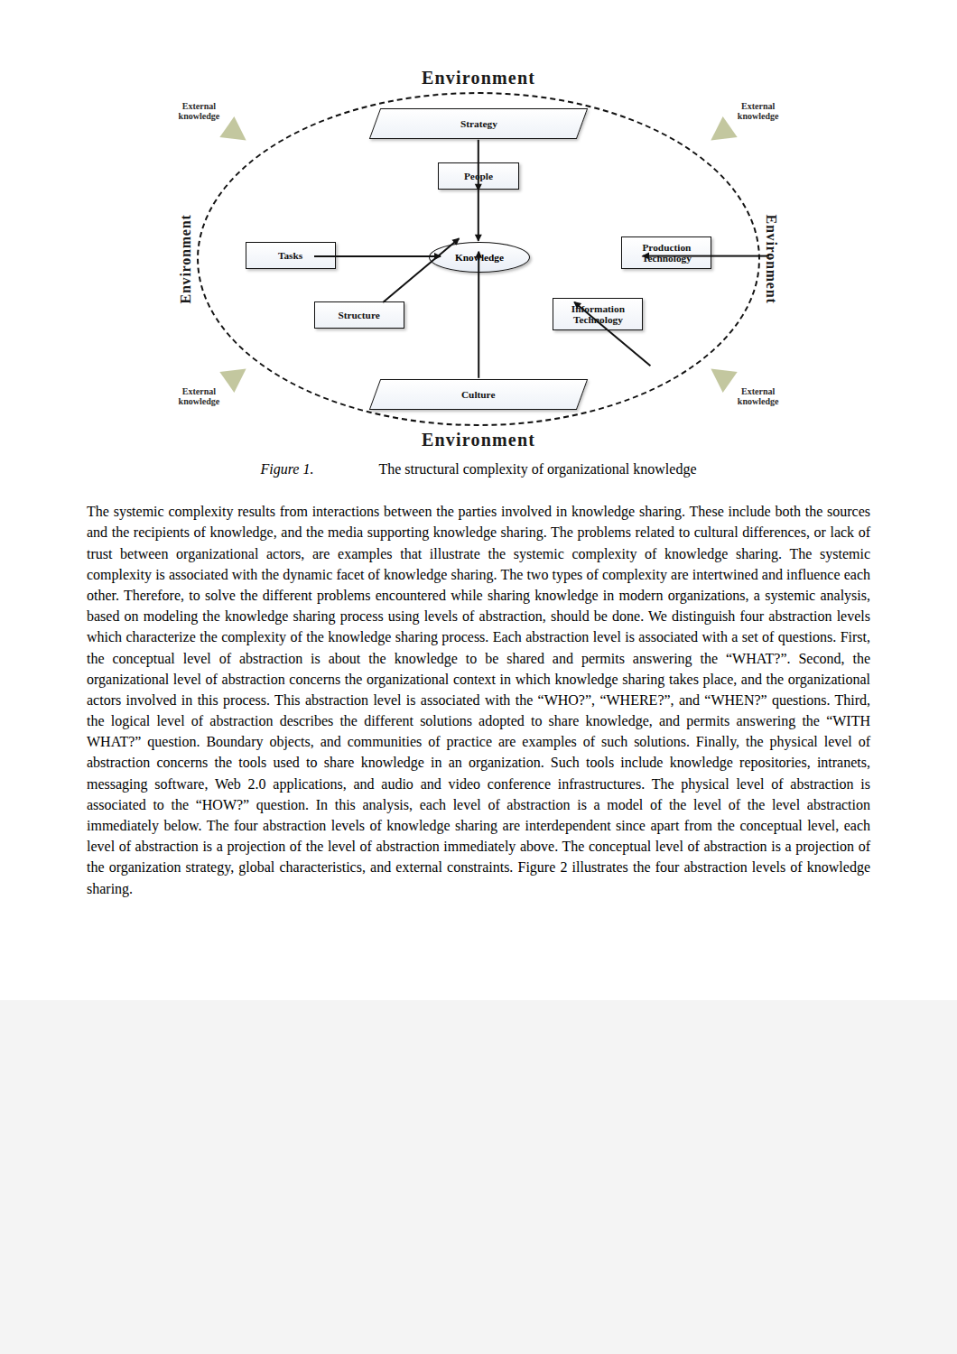Environment
Environment
Environment
Environment
External
knowledge
External
knowledge
External
knowledge
External
knowledge
Strategy
Culture
People
Tasks
Production
Technology
Structure
Information
Technology
Knowledge
Figure 1. The structural complexity of organizational knowledge
The systemic complexity results from interactions between the parties involved in knowledge sharing. These include both the sources and the recipients of knowledge, and the media supporting knowledge sharing. The problems related to cultural differences, or lack of trust between organizational actors, are examples that illustrate the systemic complexity of knowledge sharing. The systemic complexity is associated with the dynamic facet of knowledge sharing. The two types of complexity are intertwined and influence each other. Therefore, to solve the different problems encountered while sharing knowledge in modern organizations, a systemic analysis, based on modeling the knowledge sharing process using levels of abstraction, should be done. We distinguish four abstraction levels which characterize the complexity of the knowledge sharing process. Each abstraction level is associated with a set of questions. First, the conceptual level of abstraction is about the knowledge to be shared and permits answering the “WHAT?”. Second, the organizational level of abstraction concerns the organizational context in which knowledge sharing takes place, and the organizational actors involved in this process. This abstraction level is associated with the “WHO?”, “WHERE?”, and “WHEN?” questions. Third, the logical level of abstraction describes the different solutions adopted to share knowledge, and permits answering the “WITH WHAT?” question. Boundary objects, and communities of practice are examples of such solutions. Finally, the physical level of abstraction concerns the tools used to share knowledge in an organization. Such tools include knowledge repositories, intranets, messaging software, Web 2.0 applications, and audio and video conference infrastructures. The physical level of abstraction is associated to the “HOW?” question. In this analysis, each level of abstraction is a model of the level of the level abstraction immediately below. The four abstraction levels of knowledge sharing are interdependent since apart from the conceptual level, each level of abstraction is a projection of the level of abstraction immediately above. The conceptual level of abstraction is a projection of the organization strategy, global characteristics, and external constraints. Figure 2 illustrates the four abstraction levels of knowledge sharing.